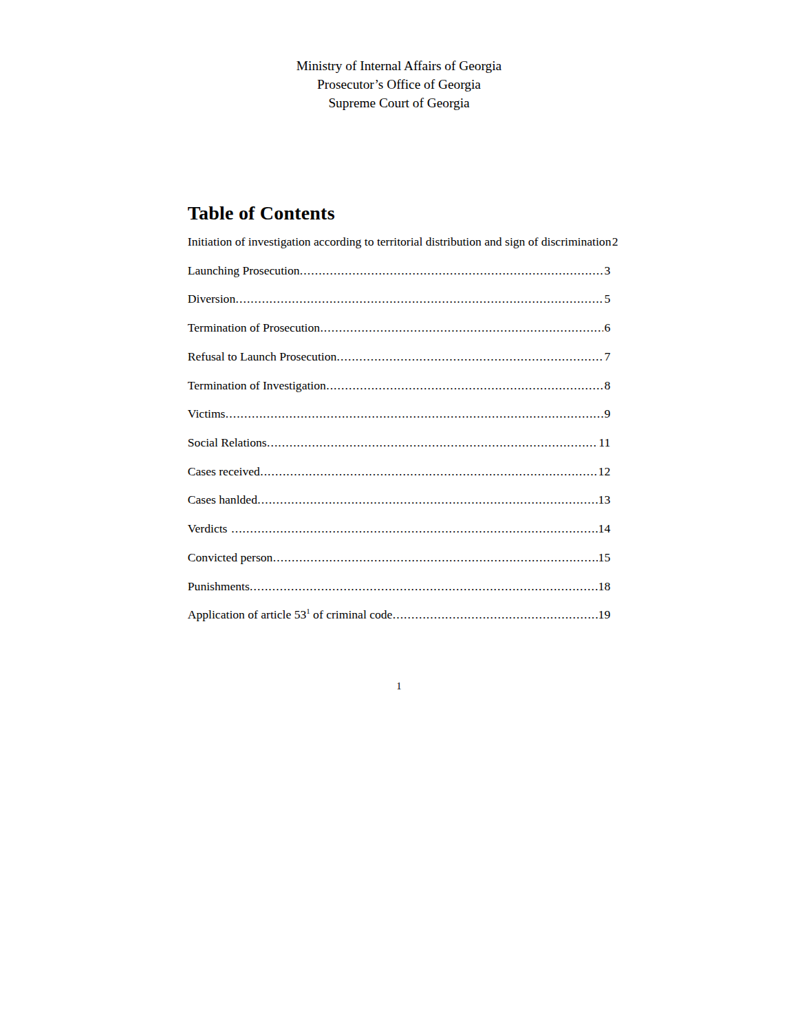Ministry of Internal Affairs of Georgia
Prosecutor’s Office of Georgia
Supreme Court of Georgia
Table of Contents
Initiation of investigation according to territorial distribution and sign of discrimination ...................... 2
Launching Prosecution ............................................................................................................. 3
Diversion ........................................................................................................................... 5
Termination of Prosecution ..................................................................................................... 6
Refusal to Launch Prosecution ................................................................................................ 7
Termination of Investigation .................................................................................................... 8
Victims ............................................................................................................................. 9
Social Relations ............................................................................................................. 11
Cases received .............................................................................................................. 12
Cases hanlded .............................................................................................................. 13
Verdicts ........................................................................................................................... 14
Convicted person .......................................................................................................... 15
Punishments ................................................................................................................ 18
Application of article 531 of criminal code ............................................................................. 19
1